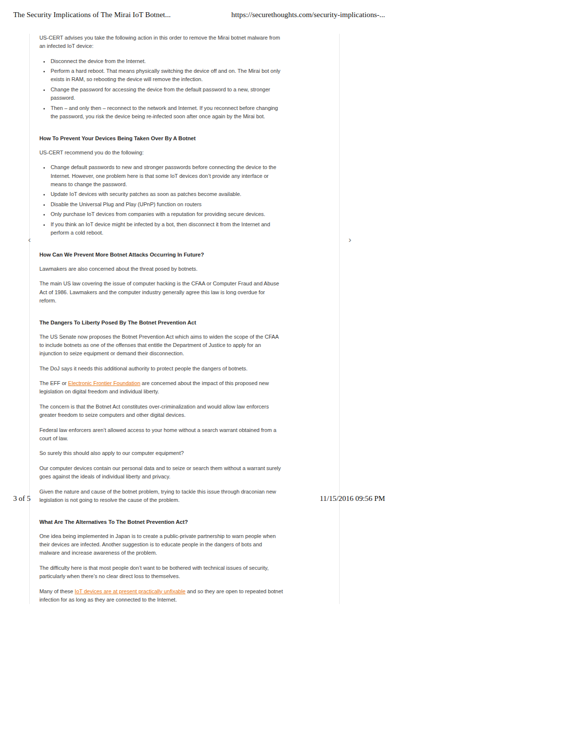The Security Implications of The Mirai IoT Botnet...
https://securethoughts.com/security-implications-...
‹
›
US-CERT advises you take the following action in this order to remove the Mirai botnet malware from an infected IoT device:
Disconnect the device from the Internet.
Perform a hard reboot. That means physically switching the device off and on. The Mirai bot only exists in RAM, so rebooting the device will remove the infection.
Change the password for accessing the device from the default password to a new, stronger password.
Then – and only then – reconnect to the network and Internet. If you reconnect before changing the password, you risk the device being re-infected soon after once again by the Mirai bot.
How To Prevent Your Devices Being Taken Over By A Botnet
US-CERT recommend you do the following:
Change default passwords to new and stronger passwords before connecting the device to the Internet. However, one problem here is that some IoT devices don’t provide any interface or means to change the password.
Update IoT devices with security patches as soon as patches become available.
Disable the Universal Plug and Play (UPnP) function on routers
Only purchase IoT devices from companies with a reputation for providing secure devices.
If you think an IoT device might be infected by a bot, then disconnect it from the Internet and perform a cold reboot.
How Can We Prevent More Botnet Attacks Occurring In Future?
Lawmakers are also concerned about the threat posed by botnets.
The main US law covering the issue of computer hacking is the CFAA or Computer Fraud and Abuse Act of 1986. Lawmakers and the computer industry generally agree this law is long overdue for reform.
The Dangers To Liberty Posed By The Botnet Prevention Act
The US Senate now proposes the Botnet Prevention Act which aims to widen the scope of the CFAA to include botnets as one of the offenses that entitle the Department of Justice to apply for an injunction to seize equipment or demand their disconnection.
The DoJ says it needs this additional authority to protect people the dangers of botnets.
The EFF or Electronic Frontier Foundation are concerned about the impact of this proposed new legislation on digital freedom and individual liberty.
The concern is that the Botnet Act constitutes over-criminalization and would allow law enforcers greater freedom to seize computers and other digital devices.
Federal law enforcers aren’t allowed access to your home without a search warrant obtained from a court of law.
So surely this should also apply to our computer equipment?
Our computer devices contain our personal data and to seize or search them without a warrant surely goes against the ideals of individual liberty and privacy.
Given the nature and cause of the botnet problem, trying to tackle this issue through draconian new legislation is not going to resolve the cause of the problem.
What Are The Alternatives To The Botnet Prevention Act?
One idea being implemented in Japan is to create a public-private partnership to warn people when their devices are infected. Another suggestion is to educate people in the dangers of bots and malware and increase awareness of the problem.
The difficulty here is that most people don’t want to be bothered with technical issues of security, particularly when there’s no clear direct loss to themselves.
Many of these IoT devices are at present practically unfixable and so they are open to repeated botnet infection for as long as they are connected to the Internet.
3 of 5
11/15/2016 09:56 PM